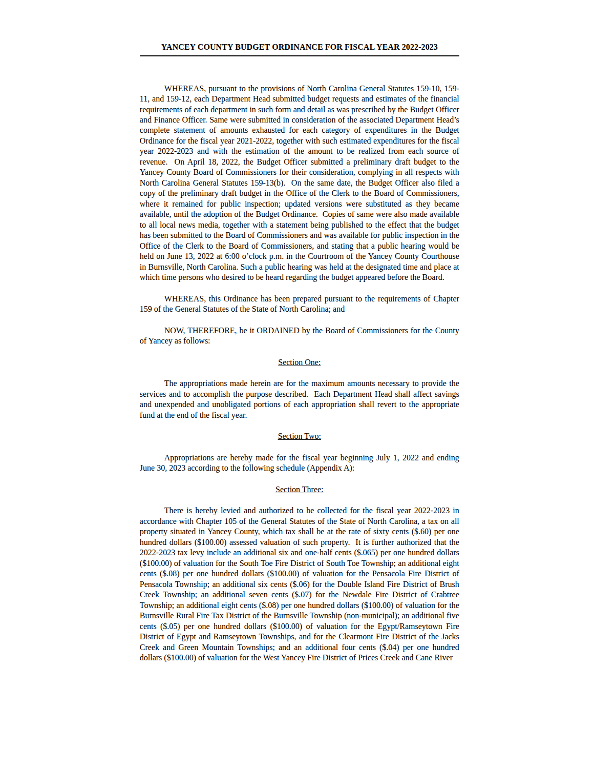YANCEY COUNTY BUDGET ORDINANCE FOR FISCAL YEAR 2022-2023
WHEREAS, pursuant to the provisions of North Carolina General Statutes 159-10, 159-11, and 159-12, each Department Head submitted budget requests and estimates of the financial requirements of each department in such form and detail as was prescribed by the Budget Officer and Finance Officer. Same were submitted in consideration of the associated Department Head’s complete statement of amounts exhausted for each category of expenditures in the Budget Ordinance for the fiscal year 2021-2022, together with such estimated expenditures for the fiscal year 2022-2023 and with the estimation of the amount to be realized from each source of revenue. On April 18, 2022, the Budget Officer submitted a preliminary draft budget to the Yancey County Board of Commissioners for their consideration, complying in all respects with North Carolina General Statutes 159-13(b). On the same date, the Budget Officer also filed a copy of the preliminary draft budget in the Office of the Clerk to the Board of Commissioners, where it remained for public inspection; updated versions were substituted as they became available, until the adoption of the Budget Ordinance. Copies of same were also made available to all local news media, together with a statement being published to the effect that the budget has been submitted to the Board of Commissioners and was available for public inspection in the Office of the Clerk to the Board of Commissioners, and stating that a public hearing would be held on June 13, 2022 at 6:00 o’clock p.m. in the Courtroom of the Yancey County Courthouse in Burnsville, North Carolina. Such a public hearing was held at the designated time and place at which time persons who desired to be heard regarding the budget appeared before the Board.
WHEREAS, this Ordinance has been prepared pursuant to the requirements of Chapter 159 of the General Statutes of the State of North Carolina; and
NOW, THEREFORE, be it ORDAINED by the Board of Commissioners for the County of Yancey as follows:
Section One:
The appropriations made herein are for the maximum amounts necessary to provide the services and to accomplish the purpose described. Each Department Head shall affect savings and unexpended and unobligated portions of each appropriation shall revert to the appropriate fund at the end of the fiscal year.
Section Two:
Appropriations are hereby made for the fiscal year beginning July 1, 2022 and ending June 30, 2023 according to the following schedule (Appendix A):
Section Three:
There is hereby levied and authorized to be collected for the fiscal year 2022-2023 in accordance with Chapter 105 of the General Statutes of the State of North Carolina, a tax on all property situated in Yancey County, which tax shall be at the rate of sixty cents ($.60) per one hundred dollars ($100.00) assessed valuation of such property. It is further authorized that the 2022-2023 tax levy include an additional six and one-half cents ($.065) per one hundred dollars ($100.00) of valuation for the South Toe Fire District of South Toe Township; an additional eight cents ($.08) per one hundred dollars ($100.00) of valuation for the Pensacola Fire District of Pensacola Township; an additional six cents ($.06) for the Double Island Fire District of Brush Creek Township; an additional seven cents ($.07) for the Newdale Fire District of Crabtree Township; an additional eight cents ($.08) per one hundred dollars ($100.00) of valuation for the Burnsville Rural Fire Tax District of the Burnsville Township (non-municipal); an additional five cents ($.05) per one hundred dollars ($100.00) of valuation for the Egypt/Ramseytown Fire District of Egypt and Ramseytown Townships, and for the Clearmont Fire District of the Jacks Creek and Green Mountain Townships; and an additional four cents ($.04) per one hundred dollars ($100.00) of valuation for the West Yancey Fire District of Prices Creek and Cane River